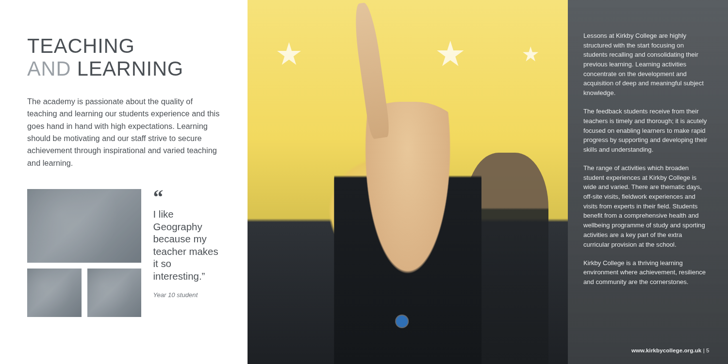Teaching
and Learning
The academy is passionate about the quality of teaching and learning our students experience and this goes hand in hand with high expectations. Learning should be motivating and our staff strive to secure achievement through inspirational and varied teaching and learning.
“
I like Geography because my teacher makes it so interesting.”
Year 10 student
Lessons at Kirkby College are highly structured with the start focusing on students recalling and consolidating their previous learning. Learning activities concentrate on the development and acquisition of deep and meaningful subject knowledge.
The feedback students receive from their teachers is timely and thorough; it is acutely focused on enabling learners to make rapid progress by supporting and developing their skills and understanding.
The range of activities which broaden student experiences at Kirkby College is wide and varied. There are thematic days, off-site visits, fieldwork experiences and visits from experts in their field. Students benefit from a comprehensive health and wellbeing programme of study and sporting activities are a key part of the extra curricular provision at the school.
Kirkby College is a thriving learning environment where achievement, resilience and community are the cornerstones.
www.kirkbycollege.org.uk | 5